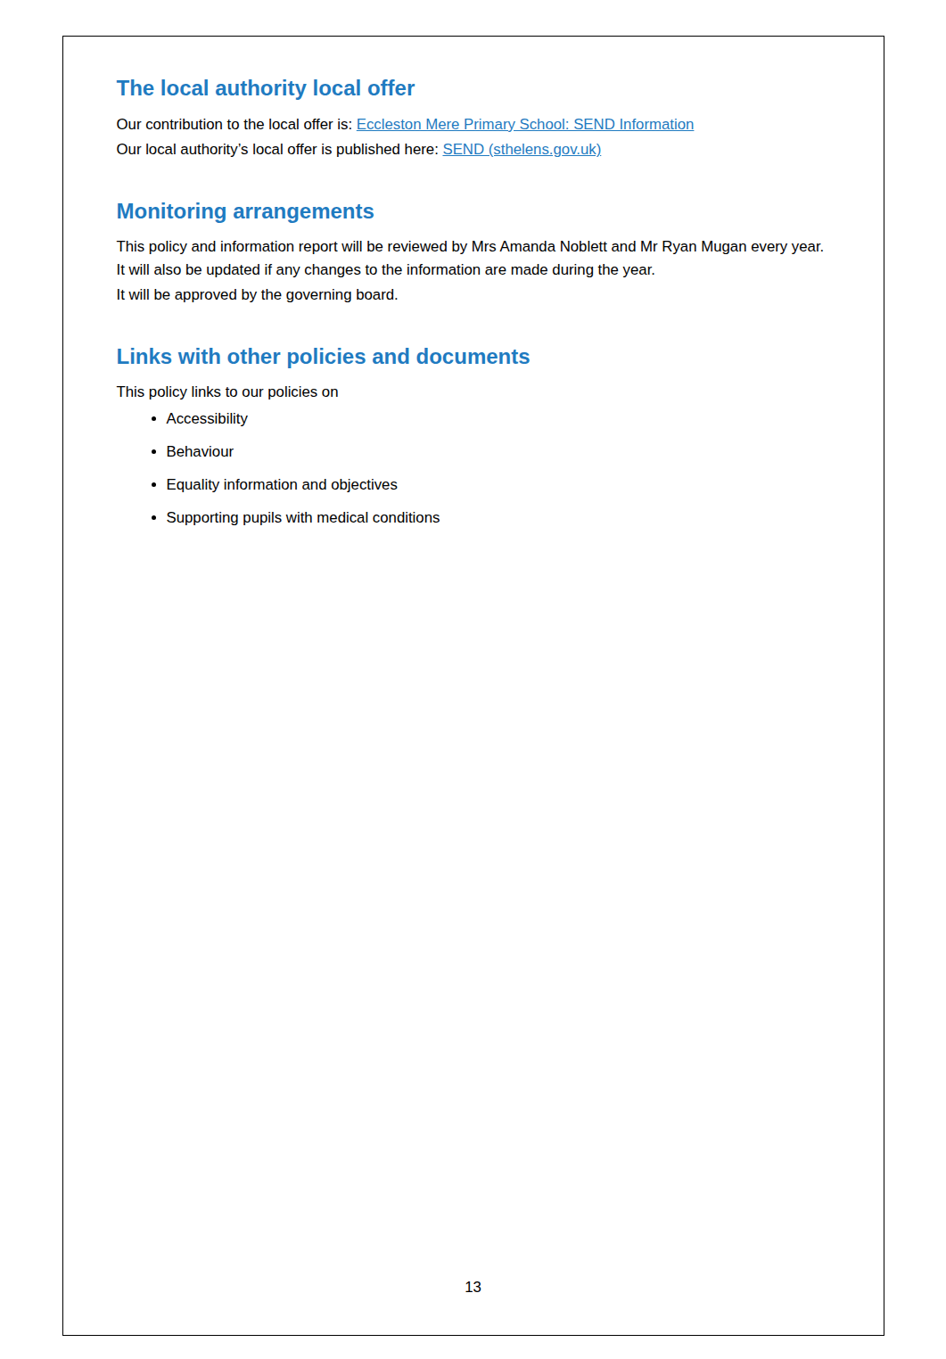The local authority local offer
Our contribution to the local offer is: Eccleston Mere Primary School: SEND Information
Our local authority’s local offer is published here: SEND (sthelens.gov.uk)
Monitoring arrangements
This policy and information report will be reviewed by Mrs Amanda Noblett and Mr Ryan Mugan every year. It will also be updated if any changes to the information are made during the year.
It will be approved by the governing board.
Links with other policies and documents
This policy links to our policies on
Accessibility
Behaviour
Equality information and objectives
Supporting pupils with medical conditions
13